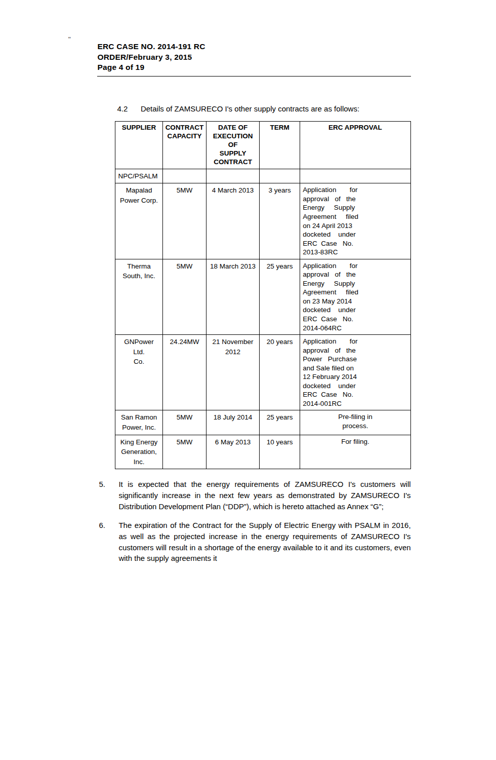''
ERC CASE NO. 2014-191 RC ORDER/February 3, 2015 Page 4 of 19
4.2
Details of ZAMSURECO I's other supply contracts are as follows:
| SUPPLIER | CONTRACT CAPACITY | DATE OF EXECUTION OF SUPPLY CONTRACT | TERM | ERC APPROVAL |
| --- | --- | --- | --- | --- |
| NPC/PSALM | | | | |
| Mapalad Power Corp. | 5MW | 4 March 2013 | 3 years | Application for approval of the Energy Supply Agreement filed on 24 April 2013 docketed under ERC Case No. 2013-83RC |
| Therma South, Inc. | 5MW | 18 March 2013 | 25 years | Application for approval of the Energy Supply Agreement filed on 23 May 2014 docketed under ERC Case No. 2014-064RC |
| GNPower Ltd. Co. | 24.24MW | 21 November 2012 | 20 years | Application for approval of the Power Purchase and Sale filed on 12 February 2014 docketed under ERC Case No. 2014-001RC |
| San Ramon Power, Inc. | 5MW | 18 July 2014 | 25 years | Pre-filing in process. |
| King Energy Generation, Inc. | 5MW | 6 May 2013 | 10 years | For filing. |
5.
It is expected that the energy requirements of ZAMSURECO I's customers will significantly increase in the next few years as demonstrated by ZAMSURECO I's Distribution Development Plan (“DDP”), which is hereto attached as Annex “G”;
6.
The expiration of the Contract for the Supply of Electric Energy with PSALM in 2016, as well as the projected increase in the energy requirements of ZAMSURECO I's customers will result in a shortage of the energy available to it and its customers, even with the supply agreements it